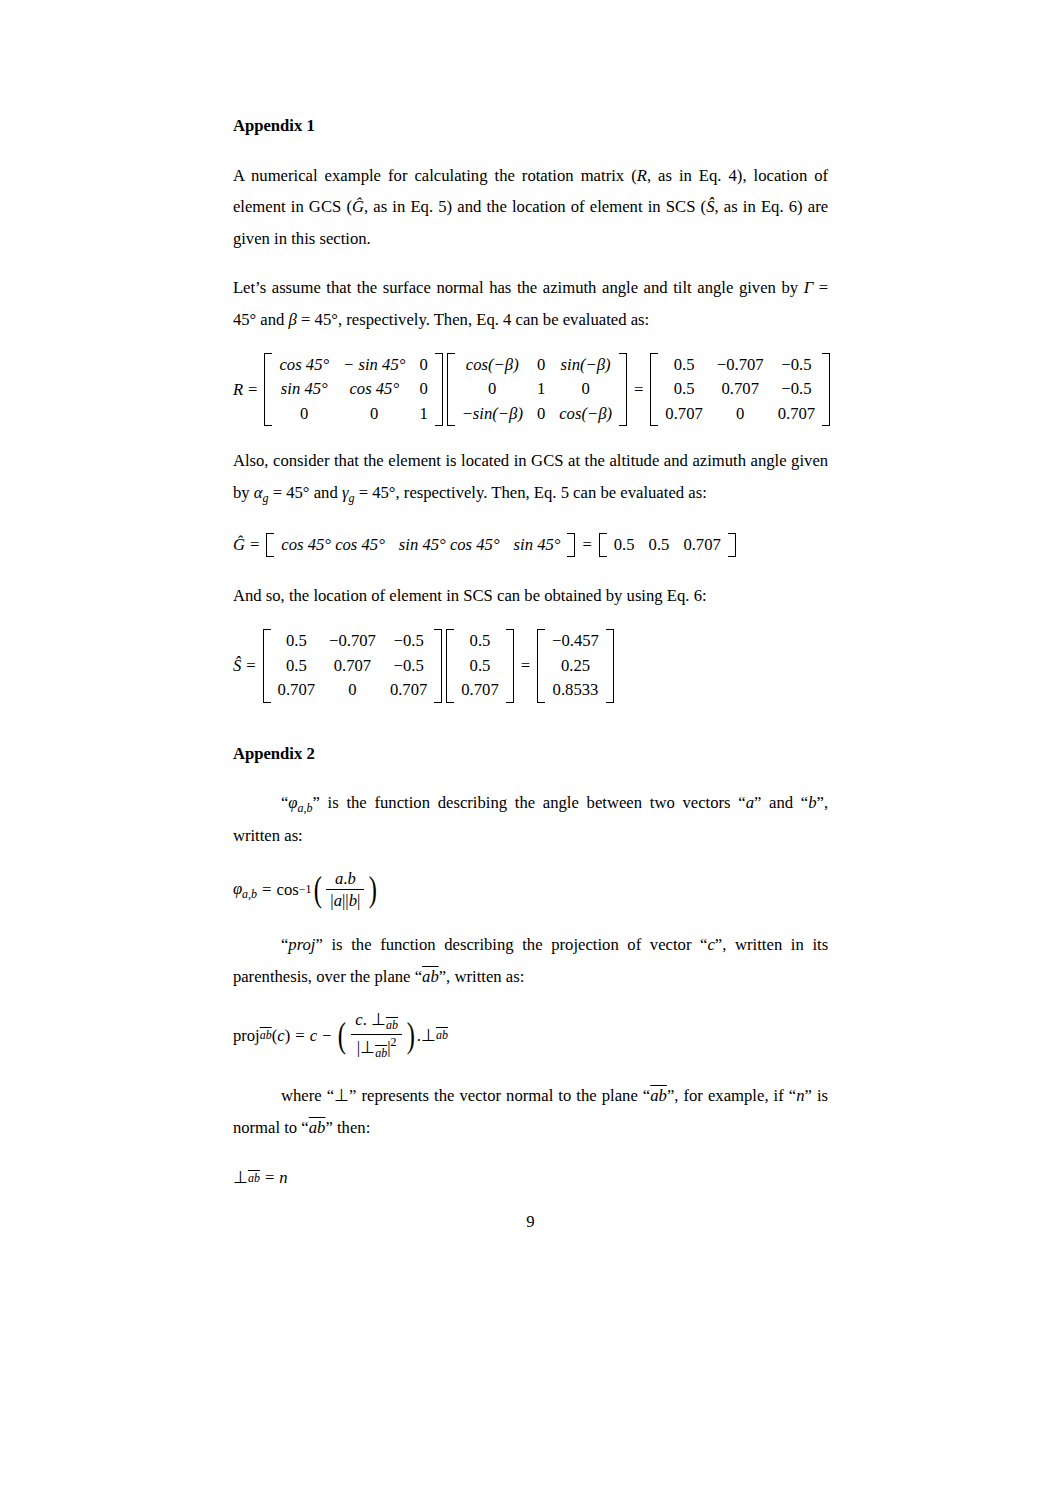Appendix 1
A numerical example for calculating the rotation matrix (R, as in Eq. 4), location of element in GCS (Ĝ, as in Eq. 5) and the location of element in SCS (Ŝ, as in Eq. 6) are given in this section.
Let’s assume that the surface normal has the azimuth angle and tilt angle given by Γ = 45° and β = 45°, respectively. Then, Eq. 4 can be evaluated as:
R=
| cos 45° | − sin 45° | 0 |
| sin 45° | cos 45° | 0 |
| 0 | 0 | 1 |
| cos(−β) | 0 | sin(−β) |
| 0 | 1 | 0 |
| −sin(−β) | 0 | cos(−β) |
=
| 0.5 | −0.707 | −0.5 |
| 0.5 | 0.707 | −0.5 |
| 0.707 | 0 | 0.707 |
Also, consider that the element is located in GCS at the altitude and azimuth angle given by αg = 45° and γg = 45°, respectively. Then, Eq. 5 can be evaluated as:
Ĝ=
| cos 45° cos 45° | sin 45° cos 45° | sin 45° |
=
| 0.5 | 0.5 | 0.707 |
And so, the location of element in SCS can be obtained by using Eq. 6:
Ŝ=
| 0.5 | −0.707 | −0.5 |
| 0.5 | 0.707 | −0.5 |
| 0.707 | 0 | 0.707 |
| 0.5 |
| 0.5 |
| 0.707 |
=
| −0.457 |
| 0.25 |
| 0.8533 |
Appendix 2
“φa,b” is the function describing the angle between two vectors “a” and “b”, written as:
φa,b = cos−1 ( a.b |a||b| )
“proj” is the function describing the projection of vector “c”, written in its parenthesis, over the plane “ab”, written as:
projab(c) = c − ( c. ⊥ab |⊥ab|2 ) . ⊥ab
where “⊥” represents the vector normal to the plane “ab”, for example, if “n” is normal to “ab” then:
⊥ab=n
9